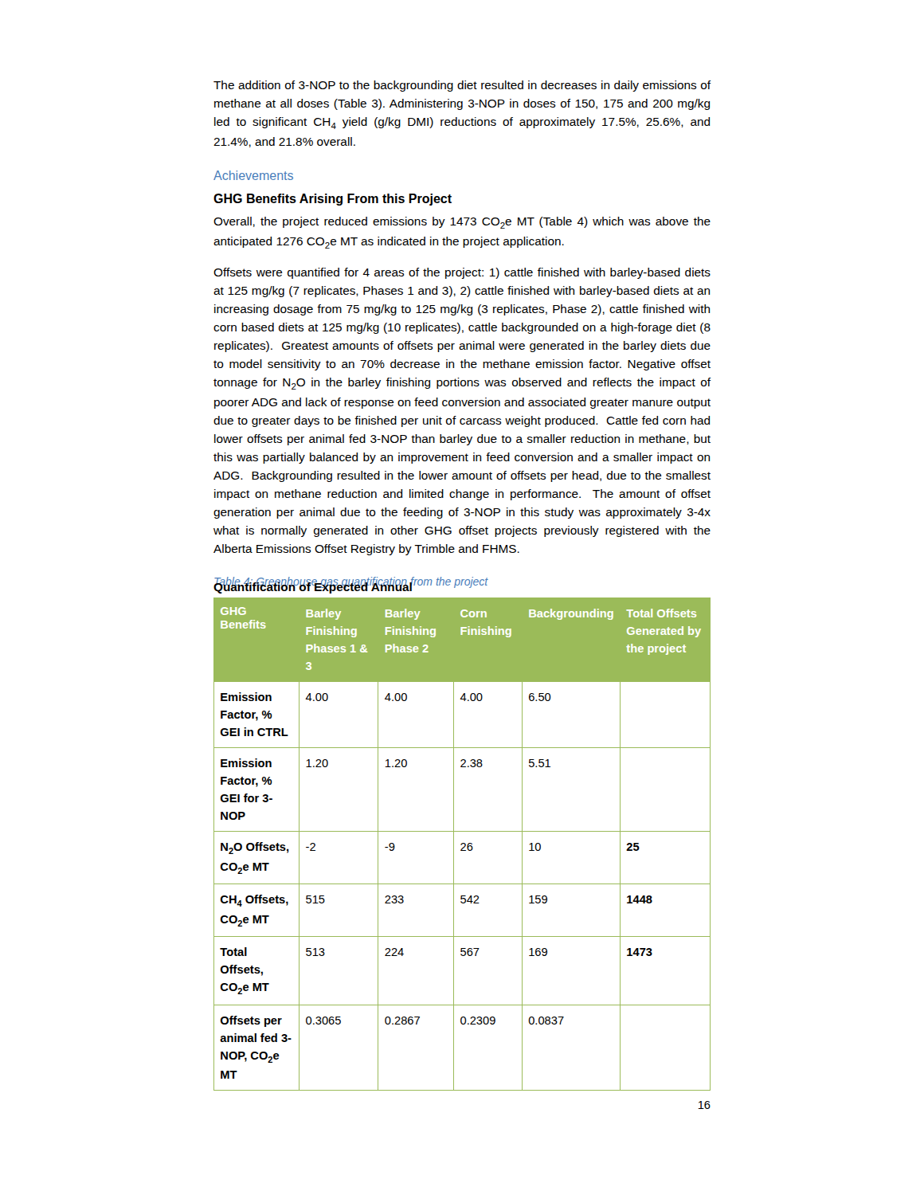The addition of 3-NOP to the backgrounding diet resulted in decreases in daily emissions of methane at all doses (Table 3). Administering 3-NOP in doses of 150, 175 and 200 mg/kg led to significant CH4 yield (g/kg DMI) reductions of approximately 17.5%, 25.6%, and 21.4%, and 21.8% overall.
Achievements
GHG Benefits Arising From this Project
Overall, the project reduced emissions by 1473 CO2e MT (Table 4) which was above the anticipated 1276 CO2e MT as indicated in the project application.
Offsets were quantified for 4 areas of the project: 1) cattle finished with barley-based diets at 125 mg/kg (7 replicates, Phases 1 and 3), 2) cattle finished with barley-based diets at an increasing dosage from 75 mg/kg to 125 mg/kg (3 replicates, Phase 2), cattle finished with corn based diets at 125 mg/kg (10 replicates), cattle backgrounded on a high-forage diet (8 replicates). Greatest amounts of offsets per animal were generated in the barley diets due to model sensitivity to an 70% decrease in the methane emission factor. Negative offset tonnage for N2O in the barley finishing portions was observed and reflects the impact of poorer ADG and lack of response on feed conversion and associated greater manure output due to greater days to be finished per unit of carcass weight produced. Cattle fed corn had lower offsets per animal fed 3-NOP than barley due to a smaller reduction in methane, but this was partially balanced by an improvement in feed conversion and a smaller impact on ADG. Backgrounding resulted in the lower amount of offsets per head, due to the smallest impact on methane reduction and limited change in performance. The amount of offset generation per animal due to the feeding of 3-NOP in this study was approximately 3-4x what is normally generated in other GHG offset projects previously registered with the Alberta Emissions Offset Registry by Trimble and FHMS.
Table 4: Greenhouse gas quantification from the project
Quantification of Expected Annual
| GHG Benefits | Barley Finishing Phases 1 & 3 | Barley Finishing Phase 2 | Corn Finishing | Backgrounding | Total Offsets Generated by the project |
| --- | --- | --- | --- | --- | --- |
| Emission Factor, % GEI in CTRL | 4.00 | 4.00 | 4.00 | 6.50 | |
| Emission Factor, % GEI for 3-NOP | 1.20 | 1.20 | 2.38 | 5.51 | |
| N 2 O Offsets, CO 2 e MT | -2 | -9 | 26 | 10 | 25 |
| CH 4 Offsets, CO 2 e MT | 515 | 233 | 542 | 159 | 1448 |
| Total Offsets, CO 2 e MT | 513 | 224 | 567 | 169 | 1473 |
| Offsets per animal fed 3-NOP, CO 2 e MT | 0.3065 | 0.2867 | 0.2309 | 0.0837 | |
16